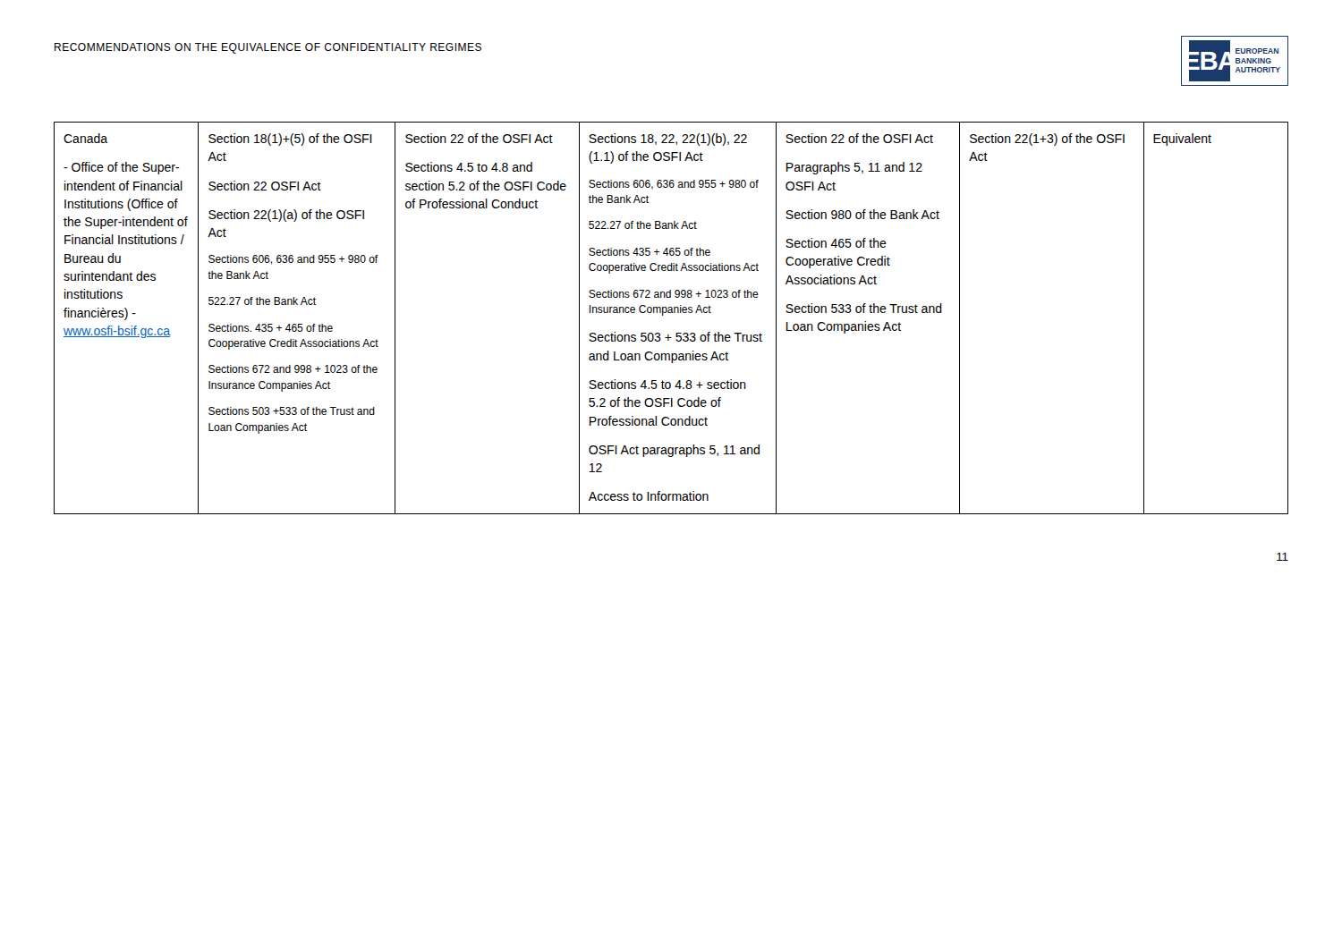RECOMMENDATIONS ON THE EQUIVALENCE OF CONFIDENTIALITY REGIMES
EBA
European
Banking
Authority
| Canada - Office of the Super-intendent of Financial Institutions (Office of the Super-intendent of Financial Institutions / Bureau du surintendant des institutions financières) - www.osfi-bsif.gc.ca | Section 18(1)+(5) of the OSFI Act Section 22 OSFI Act Section 22(1)(a) of the OSFI Act Sections 606, 636 and 955 + 980 of the Bank Act 522.27 of the Bank Act Sections. 435 + 465 of the Cooperative Credit Associations Act Sections 672 and 998 + 1023 of the Insurance Companies Act Sections 503 +533 of the Trust and Loan Companies Act | Section 22 of the OSFI Act Sections 4.5 to 4.8 and section 5.2 of the OSFI Code of Professional Conduct | Sections 18, 22, 22(1)(b), 22 (1.1) of the OSFI Act Sections 606, 636 and 955 + 980 of the Bank Act 522.27 of the Bank Act Sections 435 + 465 of the Cooperative Credit Associations Act Sections 672 and 998 + 1023 of the Insurance Companies Act Sections 503 + 533 of the Trust and Loan Companies Act Sections 4.5 to 4.8 + section 5.2 of the OSFI Code of Professional Conduct OSFI Act paragraphs 5, 11 and 12 Access to Information | Section 22 of the OSFI Act Paragraphs 5, 11 and 12 OSFI Act Section 980 of the Bank Act Section 465 of the Cooperative Credit Associations Act Section 533 of the Trust and Loan Companies Act | Section 22(1+3) of the OSFI Act | Equivalent |
11